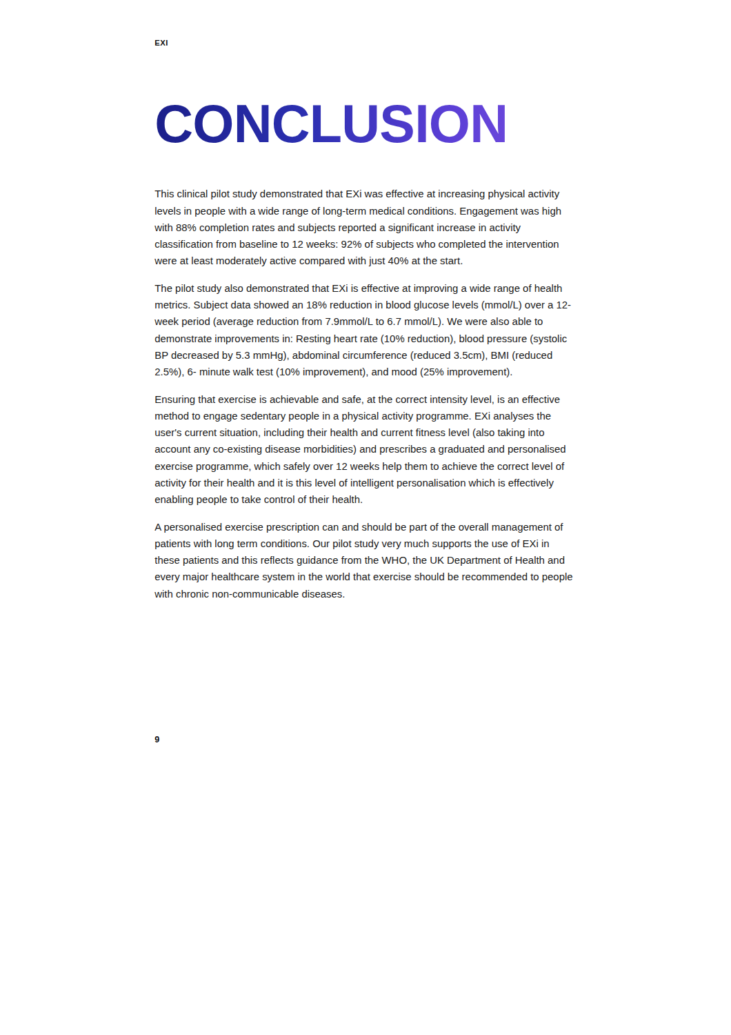EXI
CONCLUSION
This clinical pilot study demonstrated that EXi was effective at increasing physical activity levels in people with a wide range of long-term medical conditions. Engagement was high with 88% completion rates and subjects reported a significant increase in activity classification from baseline to 12 weeks: 92% of subjects who completed the intervention were at least moderately active compared with just 40% at the start.
The pilot study also demonstrated that EXi is effective at improving a wide range of health metrics. Subject data showed an 18% reduction in blood glucose levels (mmol/L) over a 12-week period (average reduction from 7.9mmol/L to 6.7 mmol/L). We were also able to demonstrate improvements in: Resting heart rate (10% reduction), blood pressure (systolic BP decreased by 5.3 mmHg), abdominal circumference (reduced 3.5cm), BMI (reduced 2.5%), 6- minute walk test (10% improvement), and mood (25% improvement).
Ensuring that exercise is achievable and safe, at the correct intensity level, is an effective method to engage sedentary people in a physical activity programme. EXi analyses the user's current situation, including their health and current fitness level (also taking into account any co-existing disease morbidities) and prescribes a graduated and personalised exercise programme, which safely over 12 weeks help them to achieve the correct level of activity for their health and it is this level of intelligent personalisation which is effectively enabling people to take control of their health.
A personalised exercise prescription can and should be part of the overall management of patients with long term conditions. Our pilot study very much supports the use of EXi in these patients and this reflects guidance from the WHO, the UK Department of Health and every major healthcare system in the world that exercise should be recommended to people with chronic non-communicable diseases.
9